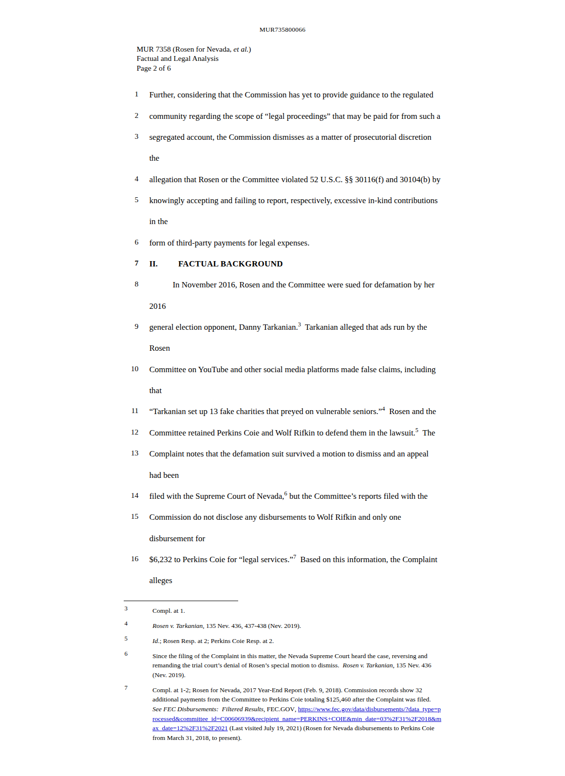MUR735800066
MUR 7358 (Rosen for Nevada, et al.)
Factual and Legal Analysis
Page 2 of 6
Further, considering that the Commission has yet to provide guidance to the regulated
community regarding the scope of “legal proceedings” that may be paid for from such a
segregated account, the Commission dismisses as a matter of prosecutorial discretion the
allegation that Rosen or the Committee violated 52 U.S.C. §§ 30116(f) and 30104(b) by
knowingly accepting and failing to report, respectively, excessive in-kind contributions in the
form of third-party payments for legal expenses.
II. FACTUAL BACKGROUND
In November 2016, Rosen and the Committee were sued for defamation by her 2016
general election opponent, Danny Tarkanian.3 Tarkanian alleged that ads run by the Rosen
Committee on YouTube and other social media platforms made false claims, including that
“Tarkanian set up 13 fake charities that preyed on vulnerable seniors.”4 Rosen and the
Committee retained Perkins Coie and Wolf Rifkin to defend them in the lawsuit.5 The
Complaint notes that the defamation suit survived a motion to dismiss and an appeal had been
filed with the Supreme Court of Nevada,6 but the Committee’s reports filed with the
Commission do not disclose any disbursements to Wolf Rifkin and only one disbursement for
$6,232 to Perkins Coie for “legal services.”7 Based on this information, the Complaint alleges
3
Compl. at 1.
4
Rosen v. Tarkanian, 135 Nev. 436, 437-438 (Nev. 2019).
5
Id.; Rosen Resp. at 2; Perkins Coie Resp. at 2.
6
Since the filing of the Complaint in this matter, the Nevada Supreme Court heard the case, reversing and remanding the trial court’s denial of Rosen’s special motion to dismiss. Rosen v. Tarkanian, 135 Nev. 436 (Nev. 2019).
7
Compl. at 1-2; Rosen for Nevada, 2017 Year-End Report (Feb. 9, 2018). Commission records show 32 additional payments from the Committee to Perkins Coie totaling $125,460 after the Complaint was filed. See FEC Disbursements: Filtered Results, FEC.GOV, https://www.fec.gov/data/disbursements/?data_type=processed&committee_id=C00606939&recipient_name=PERKINS+COIE&min_date=03%2F31%2F2018&max_date=12%2F31%2F2021 (Last visited July 19, 2021) (Rosen for Nevada disbursements to Perkins Coie from March 31, 2018, to present).